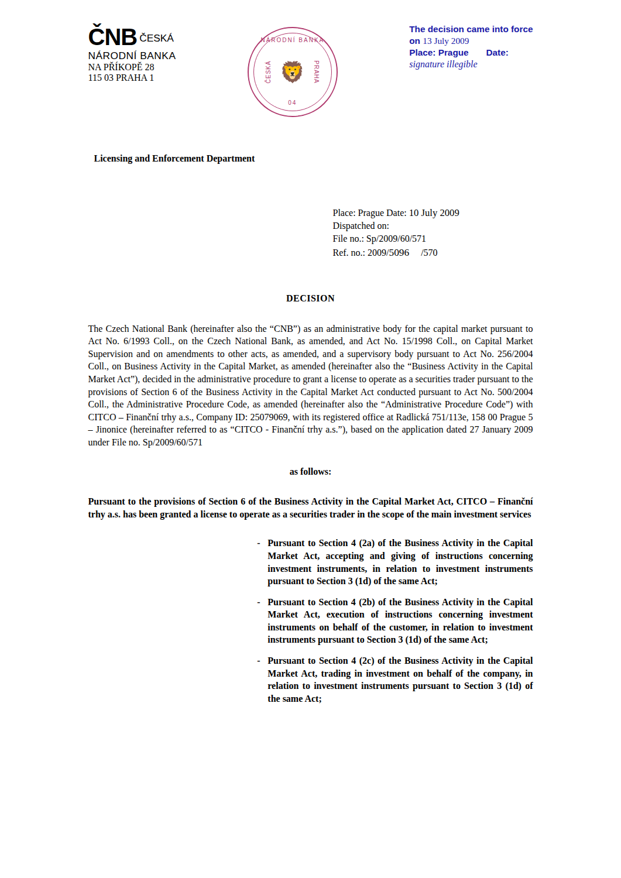ČNB ČESKÁ
NÁRODNÍ BANKA
NA PŘÍKOPĚ 28
115 03 PRAHA 1
NÁRODNÍ BANKA
ČESKÁ
PRAHA
04
🦁
The decision came into force
on 13 July 2009
Place: Prague Date:
signature illegible
Licensing and Enforcement Department
Place: Prague Date: 10 July 2009
Dispatched on:
File no.: Sp/2009/60/571
Ref. no.: 2009/5096 /570
DECISION
The Czech National Bank (hereinafter also the “CNB”) as an administrative body for the capital market pursuant to Act No. 6/1993 Coll., on the Czech National Bank, as amended, and Act No. 15/1998 Coll., on Capital Market Supervision and on amendments to other acts, as amended, and a supervisory body pursuant to Act No. 256/2004 Coll., on Business Activity in the Capital Market, as amended (hereinafter also the “Business Activity in the Capital Market Act”), decided in the administrative procedure to grant a license to operate as a securities trader pursuant to the provisions of Section 6 of the Business Activity in the Capital Market Act conducted pursuant to Act No. 500/2004 Coll., the Administrative Procedure Code, as amended (hereinafter also the “Administrative Procedure Code”) with CITCO – Finanční trhy a.s., Company ID: 25079069, with its registered office at Radlická 751/113e, 158 00 Prague 5 – Jinonice (hereinafter referred to as “CITCO - Finanční trhy a.s.”), based on the application dated 27 January 2009 under File no. Sp/2009/60/571
as follows:
Pursuant to the provisions of Section 6 of the Business Activity in the Capital Market Act, CITCO – Finanční trhy a.s. has been granted a license to operate as a securities trader in the scope of the main investment services
Pursuant to Section 4 (2a) of the Business Activity in the Capital Market Act, accepting and giving of instructions concerning investment instruments, in relation to investment instruments pursuant to Section 3 (1d) of the same Act;
Pursuant to Section 4 (2b) of the Business Activity in the Capital Market Act, execution of instructions concerning investment instruments on behalf of the customer, in relation to investment instruments pursuant to Section 3 (1d) of the same Act;
Pursuant to Section 4 (2c) of the Business Activity in the Capital Market Act, trading in investment on behalf of the company, in relation to investment instruments pursuant to Section 3 (1d) of the same Act;